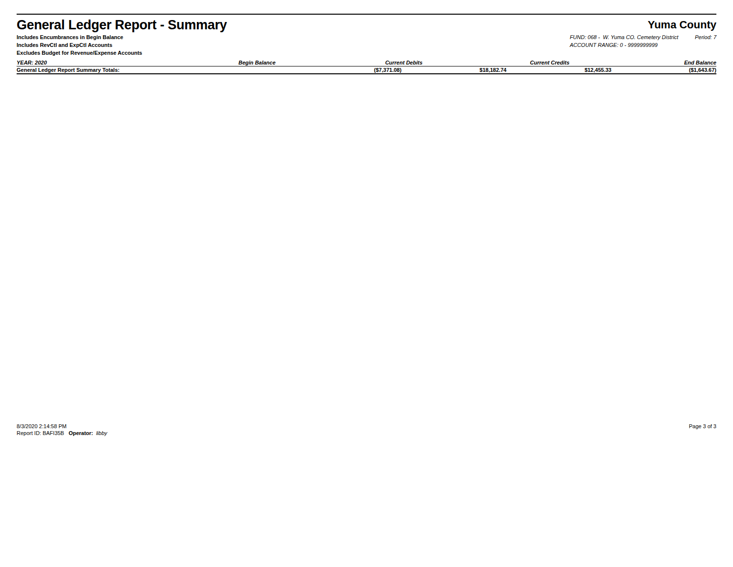General Ledger Report - Summary
Yuma County
Includes Encumbrances in Begin Balance
Includes RevCtl and ExpCtl Accounts
Excludes Budget for Revenue/Expense Accounts
FUND: 068 - W. Yuma CO. Cemetery DistrictPeriod: 7
ACCOUNT RANGE: 0 - 9999999999
| YEAR: 2020 | Begin Balance | Current Debits | Current Credits | End Balance |
| General Ledger Report Summary Totals: | ($7,371.08) | $18,182.74 | $12,455.33 | ($1,643.67) |
8/3/2020 2:14:58 PM Page 3 of 3
Report ID: BAFI35B Operator: libby